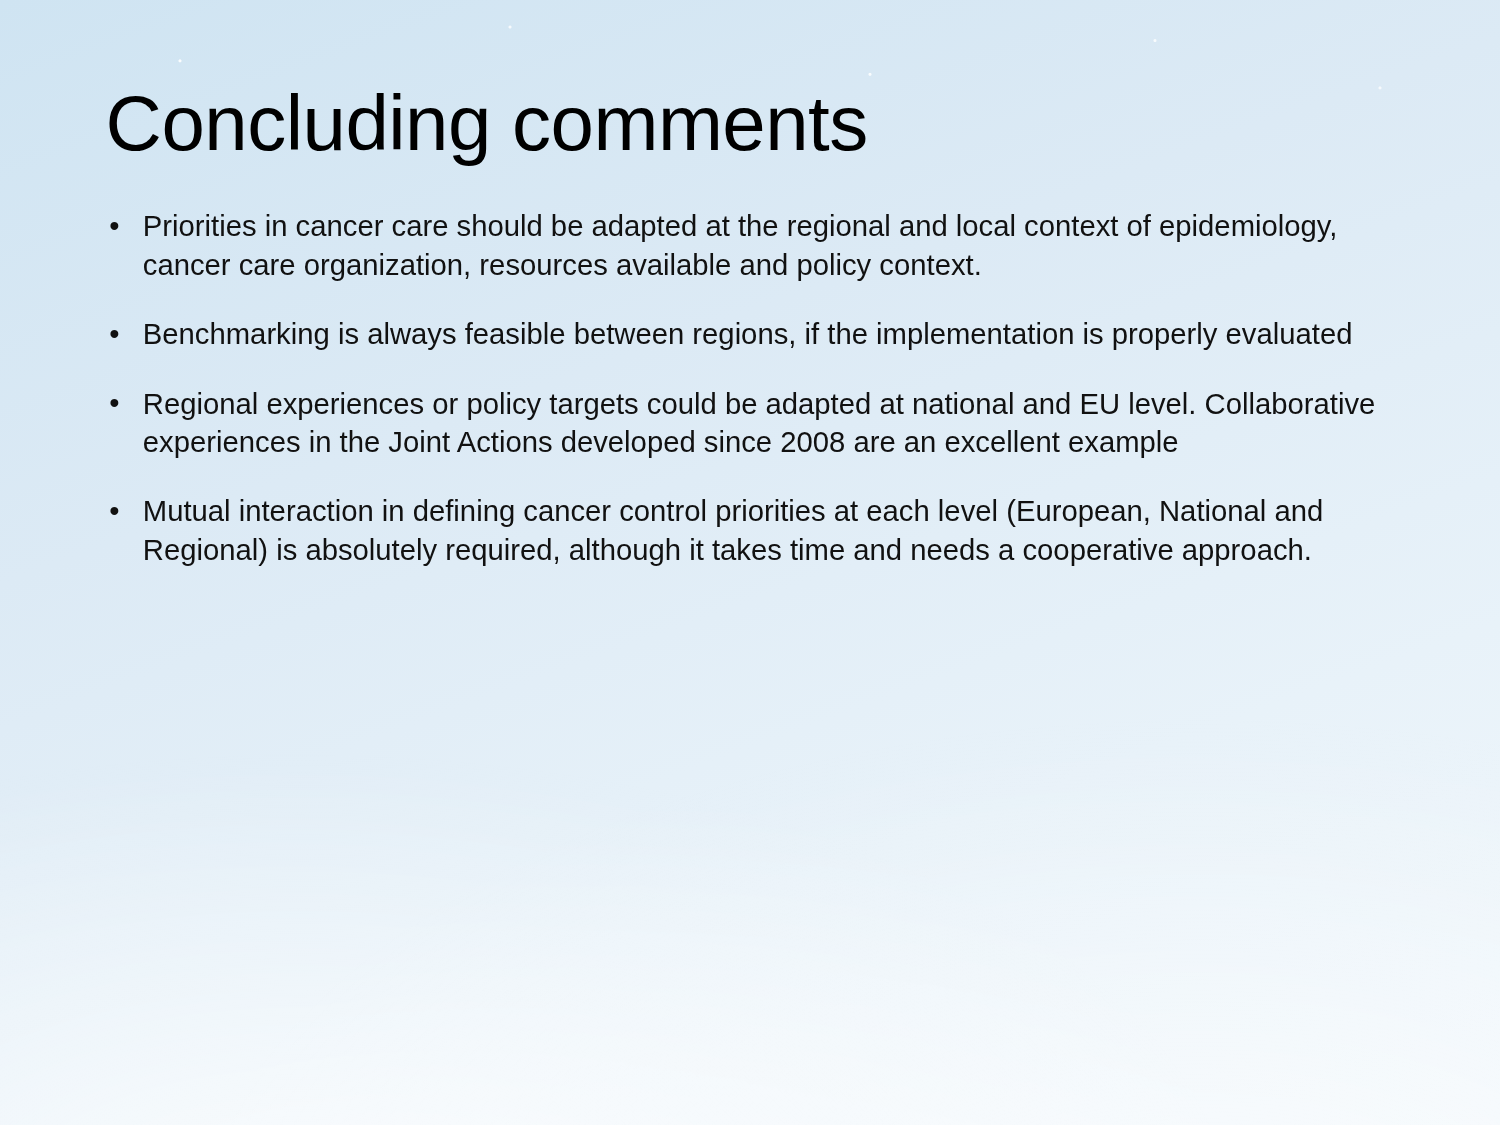Concluding comments
Priorities in cancer care should be adapted at the regional and local context of epidemiology, cancer care organization, resources available and policy context.
Benchmarking is always feasible between regions, if the implementation is properly evaluated
Regional experiences or policy targets could be adapted at national and EU level. Collaborative experiences in the Joint Actions developed since 2008 are an excellent example
Mutual interaction in defining cancer control priorities at each level (European, National and Regional) is absolutely required, although it takes time and needs a cooperative approach.